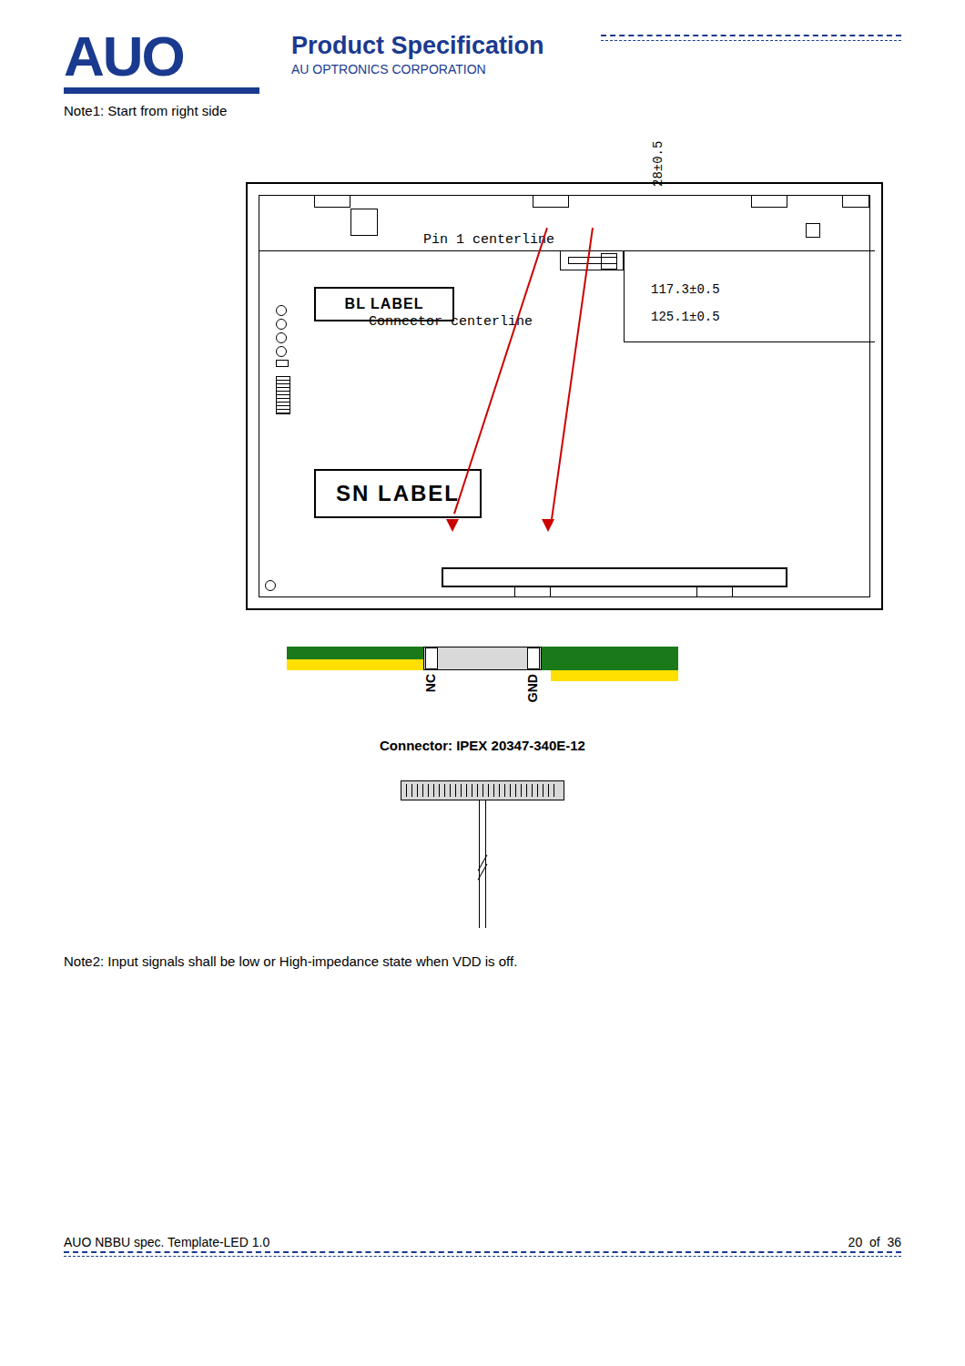AUO
Product Specification
AU OPTRONICS CORPORATION
Note1: Start from right side
BL LABEL
SN LABEL
Pin 1 centerline
Connector centerline
28±0.5
117.3±0.5
125.1±0.5
NC
GND
Connector: IPEX 20347-340E-12
Note2: Input signals shall be low or High-impedance state when VDD is off.
AUO NBBU spec. Template-LED 1.0
20 of 36